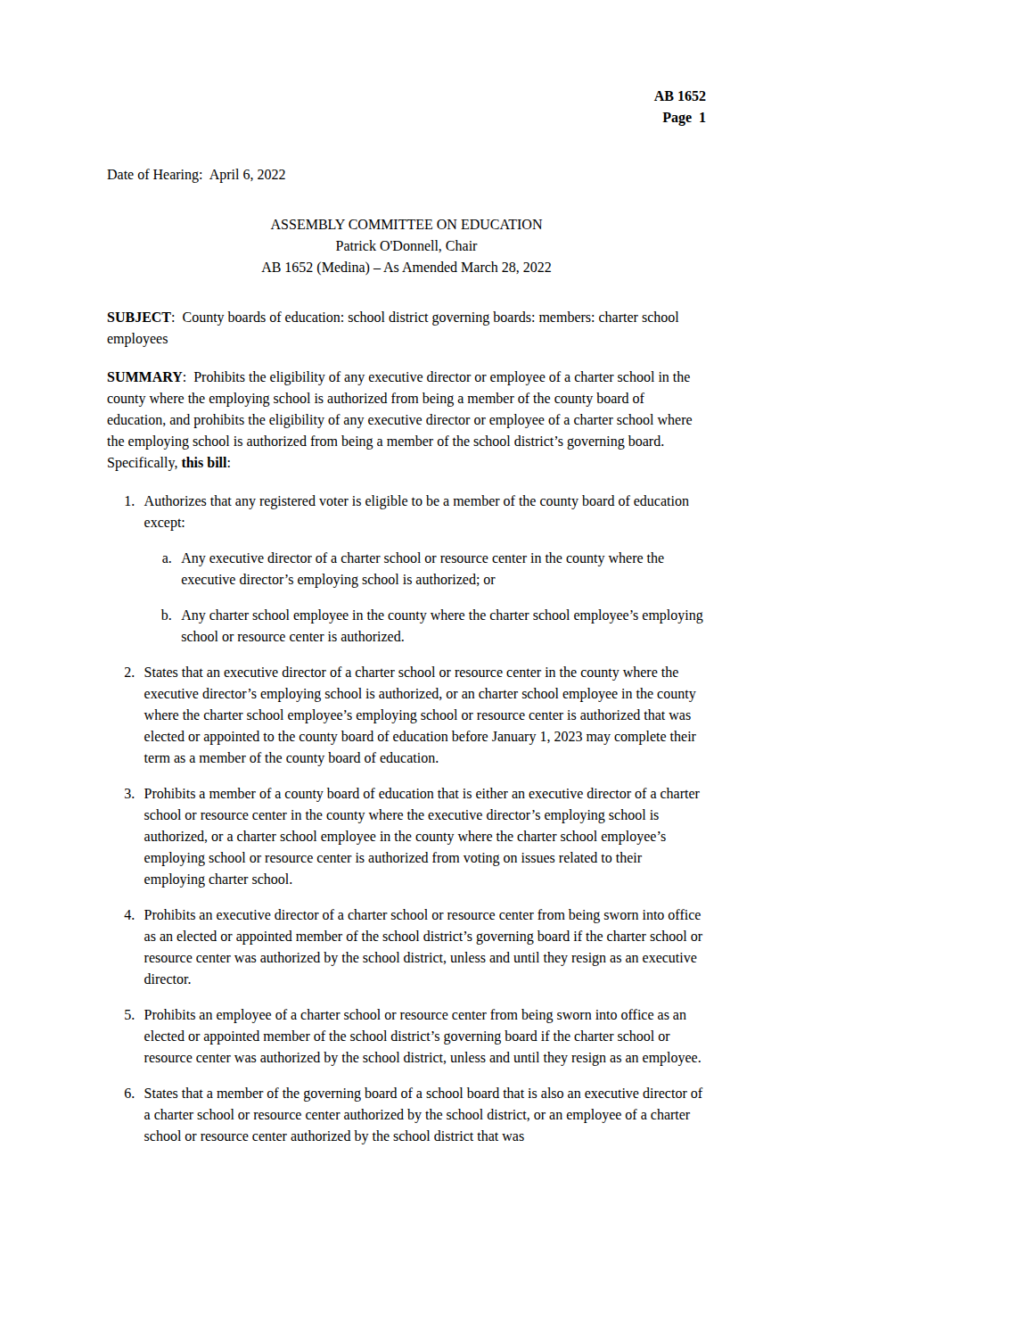AB 1652 Page 1
Date of Hearing: April 6, 2022
ASSEMBLY COMMITTEE ON EDUCATION
Patrick O'Donnell, Chair
AB 1652 (Medina) – As Amended March 28, 2022
SUBJECT: County boards of education: school district governing boards: members: charter school employees
SUMMARY: Prohibits the eligibility of any executive director or employee of a charter school in the county where the employing school is authorized from being a member of the county board of education, and prohibits the eligibility of any executive director or employee of a charter school where the employing school is authorized from being a member of the school district’s governing board. Specifically, this bill:
Authorizes that any registered voter is eligible to be a member of the county board of education except:
Any executive director of a charter school or resource center in the county where the executive director’s employing school is authorized; or
Any charter school employee in the county where the charter school employee’s employing school or resource center is authorized.
States that an executive director of a charter school or resource center in the county where the executive director’s employing school is authorized, or an charter school employee in the county where the charter school employee’s employing school or resource center is authorized that was elected or appointed to the county board of education before January 1, 2023 may complete their term as a member of the county board of education.
Prohibits a member of a county board of education that is either an executive director of a charter school or resource center in the county where the executive director’s employing school is authorized, or a charter school employee in the county where the charter school employee’s employing school or resource center is authorized from voting on issues related to their employing charter school.
Prohibits an executive director of a charter school or resource center from being sworn into office as an elected or appointed member of the school district’s governing board if the charter school or resource center was authorized by the school district, unless and until they resign as an executive director.
Prohibits an employee of a charter school or resource center from being sworn into office as an elected or appointed member of the school district’s governing board if the charter school or resource center was authorized by the school district, unless and until they resign as an employee.
States that a member of the governing board of a school board that is also an executive director of a charter school or resource center authorized by the school district, or an employee of a charter school or resource center authorized by the school district that was